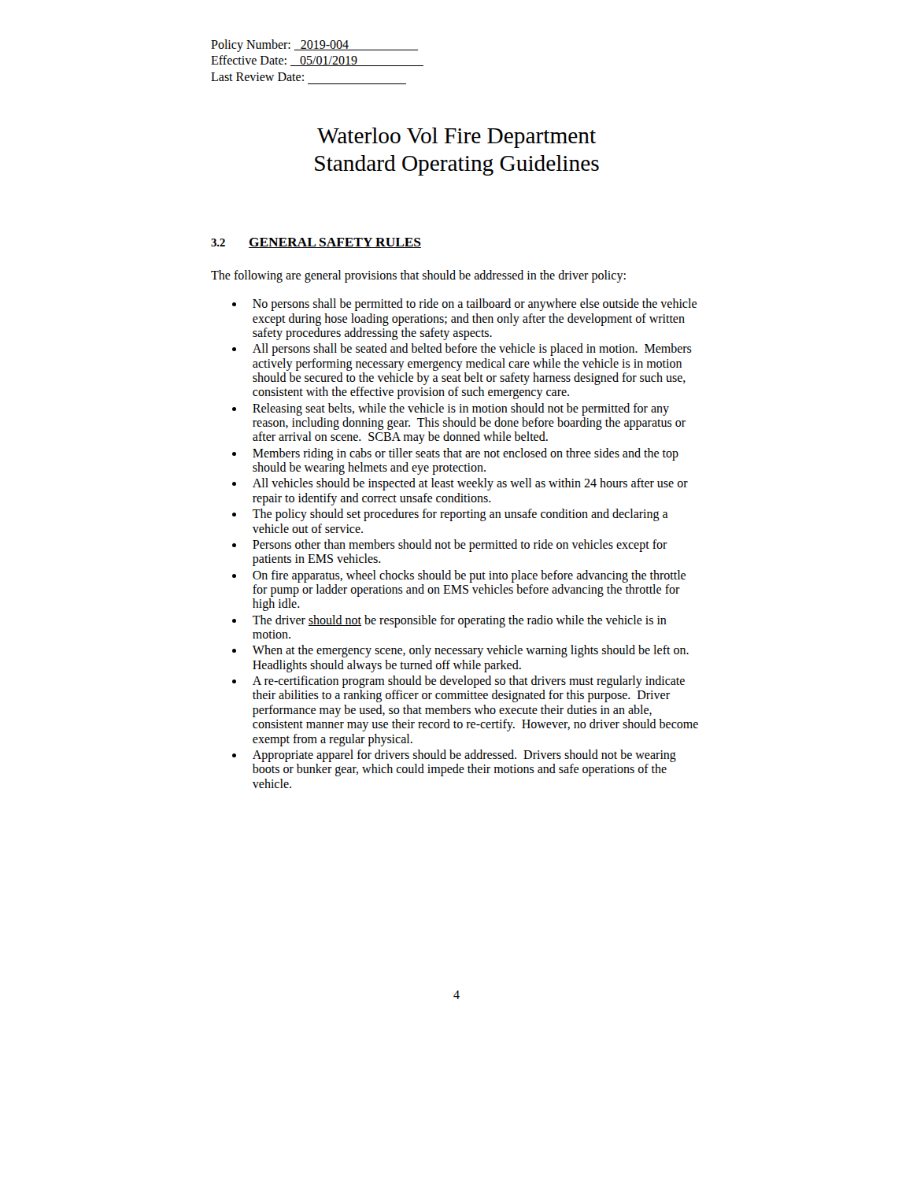Policy Number: 2019-004
Effective Date: 05/01/2019
Last Review Date:
Waterloo Vol Fire Department Standard Operating Guidelines
3.2 GENERAL SAFETY RULES
The following are general provisions that should be addressed in the driver policy:
No persons shall be permitted to ride on a tailboard or anywhere else outside the vehicle except during hose loading operations; and then only after the development of written safety procedures addressing the safety aspects.
All persons shall be seated and belted before the vehicle is placed in motion. Members actively performing necessary emergency medical care while the vehicle is in motion should be secured to the vehicle by a seat belt or safety harness designed for such use, consistent with the effective provision of such emergency care.
Releasing seat belts, while the vehicle is in motion should not be permitted for any reason, including donning gear. This should be done before boarding the apparatus or after arrival on scene. SCBA may be donned while belted.
Members riding in cabs or tiller seats that are not enclosed on three sides and the top should be wearing helmets and eye protection.
All vehicles should be inspected at least weekly as well as within 24 hours after use or repair to identify and correct unsafe conditions.
The policy should set procedures for reporting an unsafe condition and declaring a vehicle out of service.
Persons other than members should not be permitted to ride on vehicles except for patients in EMS vehicles.
On fire apparatus, wheel chocks should be put into place before advancing the throttle for pump or ladder operations and on EMS vehicles before advancing the throttle for high idle.
The driver should not be responsible for operating the radio while the vehicle is in motion.
When at the emergency scene, only necessary vehicle warning lights should be left on. Headlights should always be turned off while parked.
A re-certification program should be developed so that drivers must regularly indicate their abilities to a ranking officer or committee designated for this purpose. Driver performance may be used, so that members who execute their duties in an able, consistent manner may use their record to re-certify. However, no driver should become exempt from a regular physical.
Appropriate apparel for drivers should be addressed. Drivers should not be wearing boots or bunker gear, which could impede their motions and safe operations of the vehicle.
4